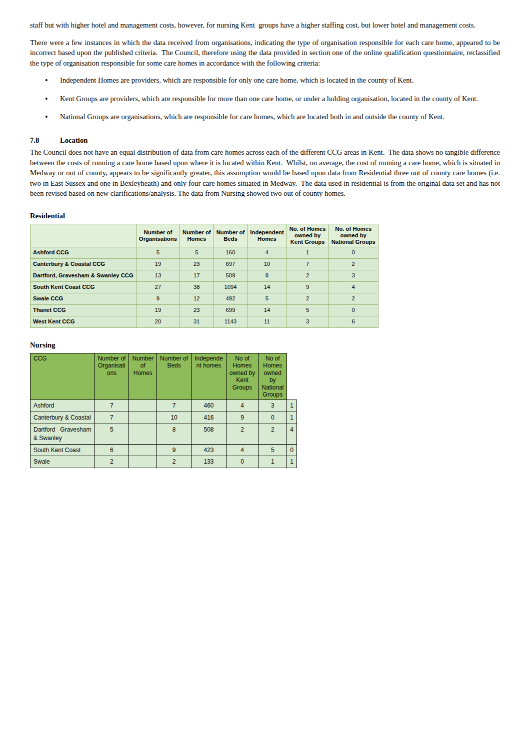staff but with higher hotel and management costs, however, for nursing Kent groups have a higher staffing cost, but lower hotel and management costs.
There were a few instances in which the data received from organisations, indicating the type of organisation responsible for each care home, appeared to be incorrect based upon the published criteria. The Council, therefore using the data provided in section one of the online qualification questionnaire, reclassified the type of organisation responsible for some care homes in accordance with the following criteria:
Independent Homes are providers, which are responsible for only one care home, which is located in the county of Kent.
Kent Groups are providers, which are responsible for more than one care home, or under a holding organisation, located in the county of Kent.
National Groups are organisations, which are responsible for care homes, which are located both in and outside the county of Kent.
7.8 Location
The Council does not have an equal distribution of data from care homes across each of the different CCG areas in Kent. The data shows no tangible difference between the costs of running a care home based upon where it is located within Kent. Whilst, on average, the cost of running a care home, which is situated in Medway or out of county, appears to be significantly greater, this assumption would be based upon data from Residential three out of county care homes (i.e. two in East Sussex and one in Bexleyheath) and only four care homes situated in Medway. The data used in residential is from the original data set and has not been revised based on new clarifications/analysis. The data from Nursing showed two out of county homes.
Residential
| | Number of Organisations | Number of Homes | Number of Beds | Independent Homes | No. of Homes owned by Kent Groups | No. of Homes owned by National Groups |
| --- | --- | --- | --- | --- | --- | --- |
| Ashford CCG | 5 | 5 | 160 | 4 | 1 | 0 |
| Canterbury & Coastal CCG | 19 | 23 | 697 | 10 | 7 | 2 |
| Dartford, Gravesham & Swanley CCG | 13 | 17 | 509 | 8 | 2 | 3 |
| South Kent Coast CCG | 27 | 38 | 1094 | 14 | 9 | 4 |
| Swale CCG | 9 | 12 | 492 | 5 | 2 | 2 |
| Thanet CCG | 19 | 23 | 699 | 14 | 5 | 0 |
| West Kent CCG | 20 | 31 | 1143 | 11 | 3 | 6 |
Nursing
| CCG | Number of Organisati ons | Number of Homes | Number of Beds | Independe nt homes | No of Homes owned by Kent Groups | No of Homes owned by National Groups |
| --- | --- | --- | --- | --- | --- | --- |
| Ashford | 7 | | 7 | 460 | 4 | 3 | 1 |
| Canterbury & Coastal | 7 | | 10 | 416 | 9 | 0 | 1 |
| Dartford Gravesham & Swanley | 5 | | 8 | 508 | 2 | 2 | 4 |
| South Kent Coast | 6 | | 9 | 423 | 4 | 5 | 0 |
| Swale | 2 | | 2 | 133 | 0 | 1 | 1 |